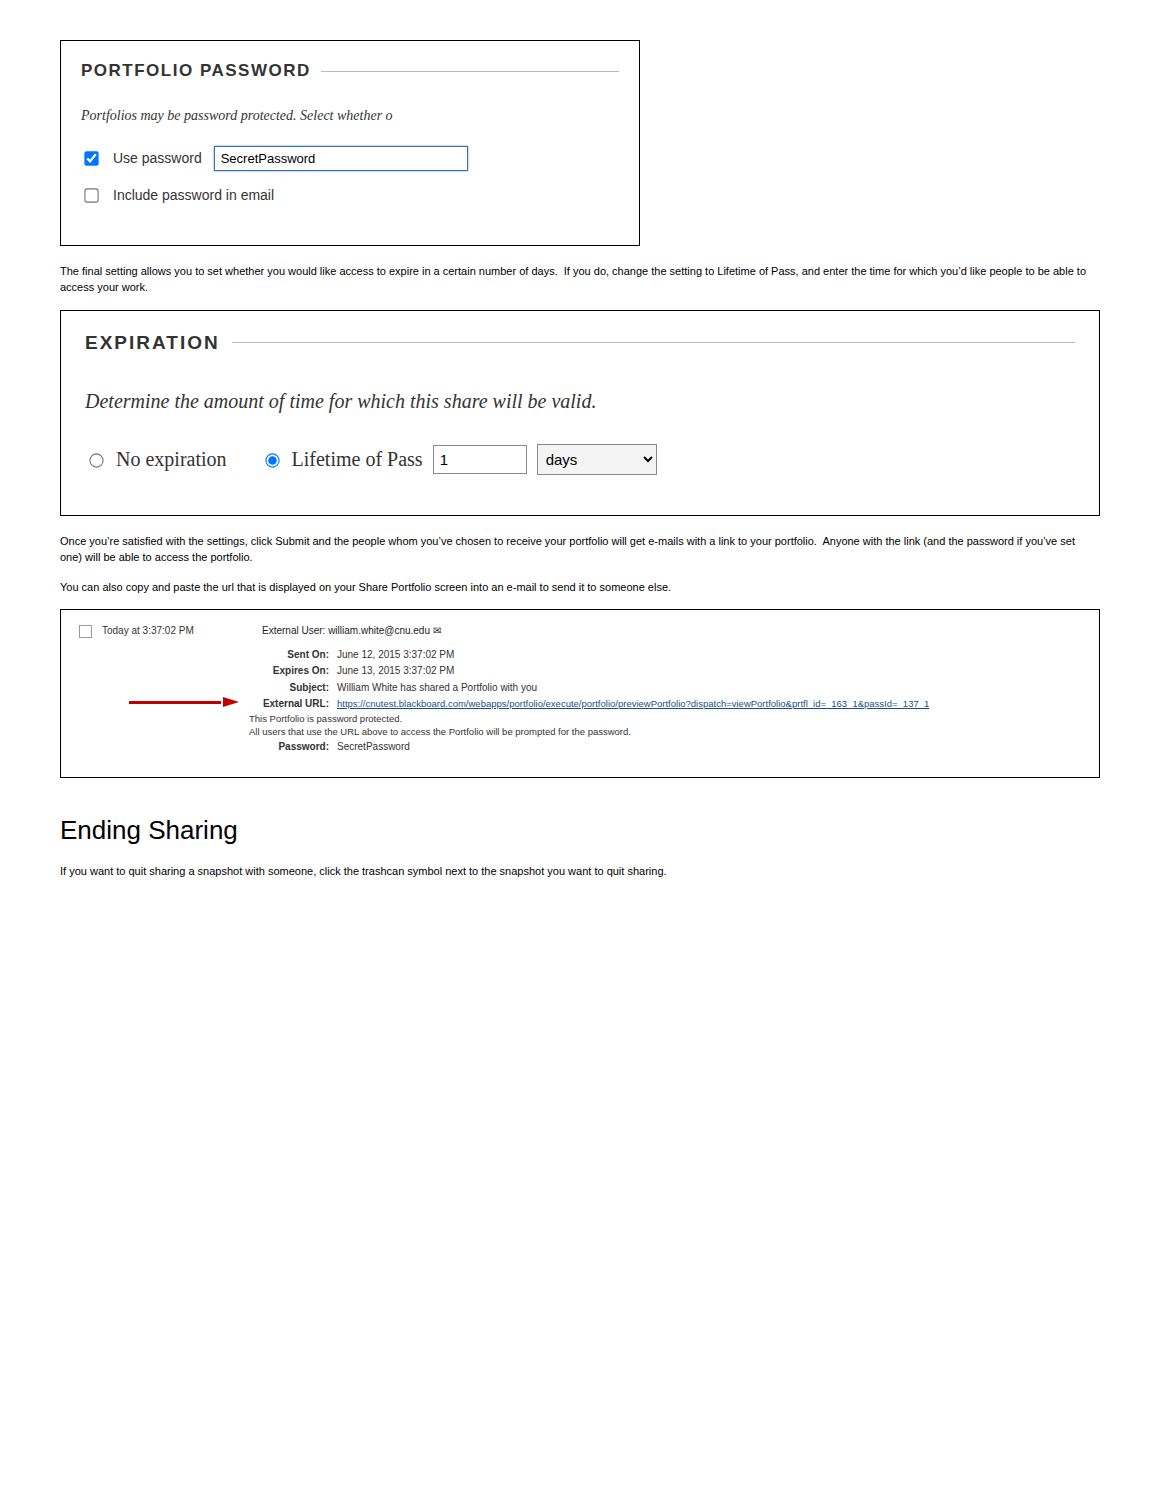PORTFOLIO PASSWORD
Portfolios may be password protected. Select whether o
Use password
Include password in email
The final setting allows you to set whether you would like access to expire in a certain number of days. If you do, change the setting to Lifetime of Pass, and enter the time for which you’d like people to be able to access your work.
EXPIRATION
Determine the amount of time for which this share will be valid.
No expiration Lifetime of Pass days
Once you’re satisfied with the settings, click Submit and the people whom you’ve chosen to receive your portfolio will get e-mails with a link to your portfolio. Anyone with the link (and the password if you’ve set one) will be able to access the portfolio.
You can also copy and paste the url that is displayed on your Share Portfolio screen into an e-mail to send it to someone else.
Today at 3:37:02 PM External User: william.white@cnu.edu ✉
| Sent On: | June 12, 2015 3:37:02 PM |
| Expires On: | June 13, 2015 3:37:02 PM |
| Subject: | William White has shared a Portfolio with you |
| External URL: | https://cnutest.blackboard.com/webapps/portfolio/execute/portfolio/previewPortfolio?dispatch=viewPortfolio&prtfl_id=_163_1&passId=_137_1 |
This Portfolio is password protected.
All users that use the URL above to access the Portfolio will be prompted for the password.
| Password: | SecretPassword |
Ending Sharing
If you want to quit sharing a snapshot with someone, click the trashcan symbol next to the snapshot you want to quit sharing.